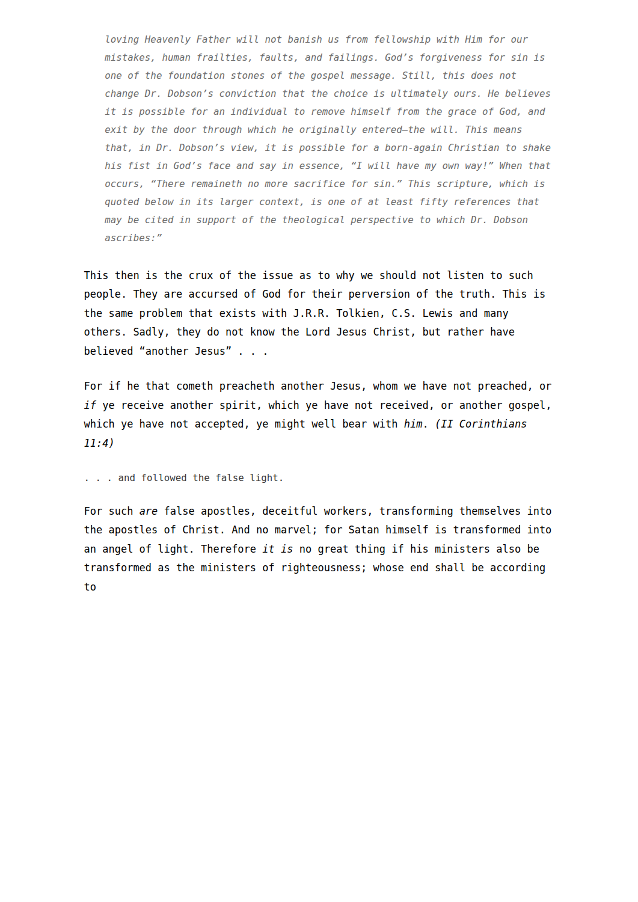loving Heavenly Father will not banish us from fellowship with Him for our mistakes, human frailties, faults, and failings. God’s forgiveness for sin is one of the foundation stones of the gospel message. Still, this does not change Dr. Dobson’s conviction that the choice is ultimately ours. He believes it is possible for an individual to remove himself from the grace of God, and exit by the door through which he originally entered—the will. This means that, in Dr. Dobson’s view, it is possible for a born-again Christian to shake his fist in God’s face and say in essence, “I will have my own way!” When that occurs, “There remaineth no more sacrifice for sin.” This scripture, which is quoted below in its larger context, is one of at least fifty references that may be cited in support of the theological perspective to which Dr. Dobson ascribes:”
This then is the crux of the issue as to why we should not listen to such people. They are accursed of God for their perversion of the truth. This is the same problem that exists with J.R.R. Tolkien, C.S. Lewis and many others. Sadly, they do not know the Lord Jesus Christ, but rather have believed “another Jesus” . . .
For if he that cometh preacheth another Jesus, whom we have not preached, or if ye receive another spirit, which ye have not received, or another gospel, which ye have not accepted, ye might well bear with him. (II Corinthians 11:4)
. . . and followed the false light.
For such are false apostles, deceitful workers, transforming themselves into the apostles of Christ. And no marvel; for Satan himself is transformed into an angel of light. Therefore it is no great thing if his ministers also be transformed as the ministers of righteousness; whose end shall be according to